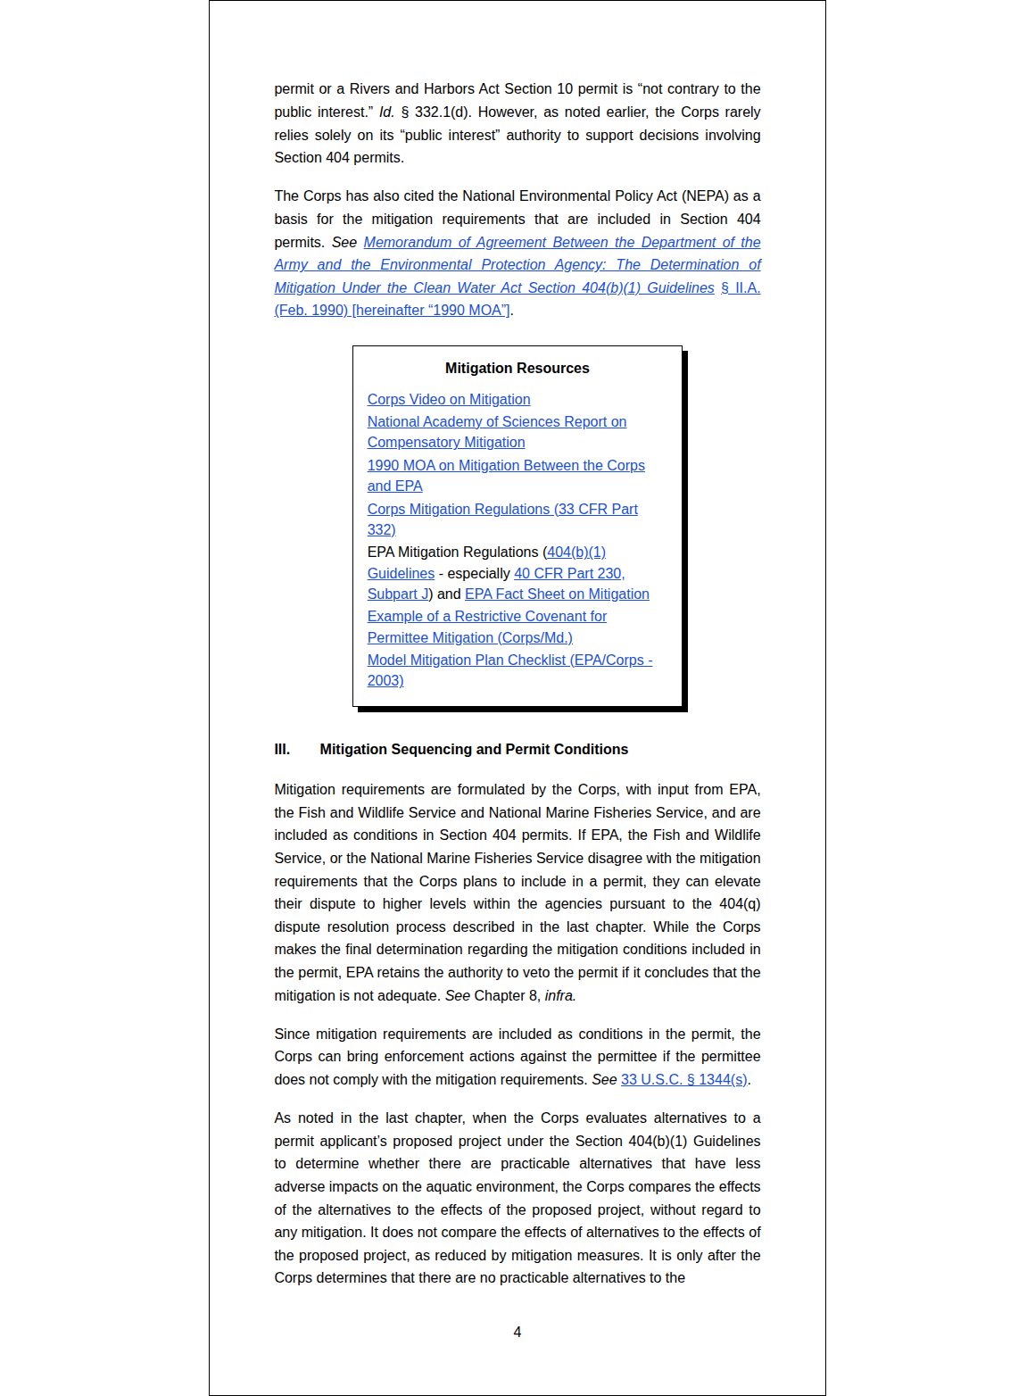permit or a Rivers and Harbors Act Section 10 permit is “not contrary to the public interest.” Id. § 332.1(d). However, as noted earlier, the Corps rarely relies solely on its “public interest” authority to support decisions involving Section 404 permits.
The Corps has also cited the National Environmental Policy Act (NEPA) as a basis for the mitigation requirements that are included in Section 404 permits. See Memorandum of Agreement Between the Department of the Army and the Environmental Protection Agency: The Determination of Mitigation Under the Clean Water Act Section 404(b)(1) Guidelines § II.A. (Feb. 1990) [hereinafter “1990 MOA”].
Mitigation Resources
Corps Video on Mitigation
National Academy of Sciences Report on Compensatory Mitigation
1990 MOA on Mitigation Between the Corps and EPA
Corps Mitigation Regulations (33 CFR Part 332)
EPA Mitigation Regulations (404(b)(1) Guidelines - especially 40 CFR Part 230, Subpart J) and EPA Fact Sheet on Mitigation
Example of a Restrictive Covenant for Permittee Mitigation (Corps/Md.)
Model Mitigation Plan Checklist (EPA/Corps - 2003)
III. Mitigation Sequencing and Permit Conditions
Mitigation requirements are formulated by the Corps, with input from EPA, the Fish and Wildlife Service and National Marine Fisheries Service, and are included as conditions in Section 404 permits. If EPA, the Fish and Wildlife Service, or the National Marine Fisheries Service disagree with the mitigation requirements that the Corps plans to include in a permit, they can elevate their dispute to higher levels within the agencies pursuant to the 404(q) dispute resolution process described in the last chapter. While the Corps makes the final determination regarding the mitigation conditions included in the permit, EPA retains the authority to veto the permit if it concludes that the mitigation is not adequate. See Chapter 8, infra.
Since mitigation requirements are included as conditions in the permit, the Corps can bring enforcement actions against the permittee if the permittee does not comply with the mitigation requirements. See 33 U.S.C. § 1344(s).
As noted in the last chapter, when the Corps evaluates alternatives to a permit applicant’s proposed project under the Section 404(b)(1) Guidelines to determine whether there are practicable alternatives that have less adverse impacts on the aquatic environment, the Corps compares the effects of the alternatives to the effects of the proposed project, without regard to any mitigation. It does not compare the effects of alternatives to the effects of the proposed project, as reduced by mitigation measures. It is only after the Corps determines that there are no practicable alternatives to the
4